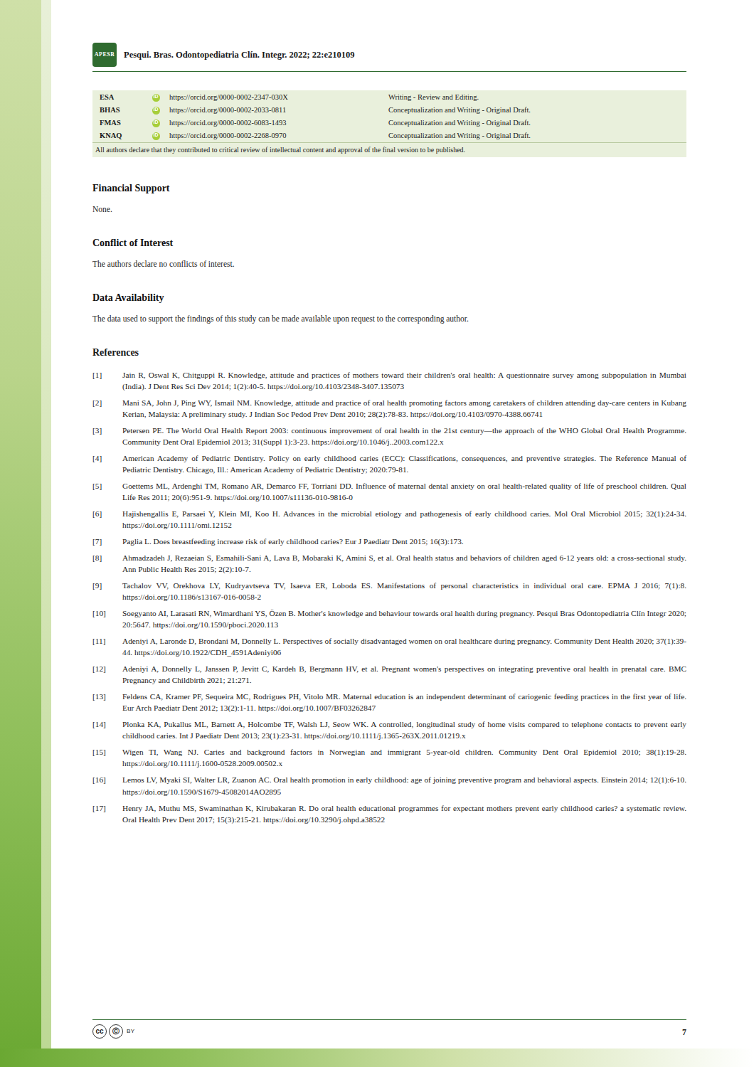APESB
Pesqui. Bras. Odontopediatria Clín. Integr. 2022; 22:e210109
| ESA | | https://orcid.org/0000-0002-2347-030X | Writing - Review and Editing. |
| BHAS | | https://orcid.org/0000-0002-2033-0811 | Conceptualization and Writing - Original Draft. |
| FMAS | | https://orcid.org/0000-0002-6083-1493 | Conceptualization and Writing - Original Draft. |
| KNAQ | | https://orcid.org/0000-0002-2268-0970 | Conceptualization and Writing - Original Draft. |
| All authors declare that they contributed to critical review of intellectual content and approval of the final version to be published. |
Financial Support
None.
Conflict of Interest
The authors declare no conflicts of interest.
Data Availability
The data used to support the findings of this study can be made available upon request to the corresponding author.
References
Jain R, Oswal K, Chitguppi R. Knowledge, attitude and practices of mothers toward their children's oral health: A questionnaire survey among subpopulation in Mumbai (India). J Dent Res Sci Dev 2014; 1(2):40-5. https://doi.org/10.4103/2348-3407.135073
Mani SA, John J, Ping WY, Ismail NM. Knowledge, attitude and practice of oral health promoting factors among caretakers of children attending day-care centers in Kubang Kerian, Malaysia: A preliminary study. J Indian Soc Pedod Prev Dent 2010; 28(2):78-83. https://doi.org/10.4103/0970-4388.66741
Petersen PE. The World Oral Health Report 2003: continuous improvement of oral health in the 21st century—the approach of the WHO Global Oral Health Programme. Community Dent Oral Epidemiol 2013; 31(Suppl 1):3-23. https://doi.org/10.1046/j..2003.com122.x
American Academy of Pediatric Dentistry. Policy on early childhood caries (ECC): Classifications, consequences, and preventive strategies. The Reference Manual of Pediatric Dentistry. Chicago, Ill.: American Academy of Pediatric Dentistry; 2020:79-81.
Goettems ML, Ardenghi TM, Romano AR, Demarco FF, Torriani DD. Influence of maternal dental anxiety on oral health-related quality of life of preschool children. Qual Life Res 2011; 20(6):951-9. https://doi.org/10.1007/s11136-010-9816-0
Hajishengallis E, Parsaei Y, Klein MI, Koo H. Advances in the microbial etiology and pathogenesis of early childhood caries. Mol Oral Microbiol 2015; 32(1):24-34. https://doi.org/10.1111/omi.12152
Paglia L. Does breastfeeding increase risk of early childhood caries? Eur J Paediatr Dent 2015; 16(3):173.
Ahmadzadeh J, Rezaeian S, Esmahili-Sani A, Lava B, Mobaraki K, Amini S, et al. Oral health status and behaviors of children aged 6-12 years old: a cross-sectional study. Ann Public Health Res 2015; 2(2):10-7.
Tachalov VV, Orekhova LY, Kudryavtseva TV, Isaeva ER, Loboda ES. Manifestations of personal characteristics in individual oral care. EPMA J 2016; 7(1):8. https://doi.org/10.1186/s13167-016-0058-2
Soegyanto AI, Larasati RN, Wimardhani YS, Özen B. Mother's knowledge and behaviour towards oral health during pregnancy. Pesqui Bras Odontopediatria Clín Integr 2020; 20:5647. https://doi.org/10.1590/pboci.2020.113
Adeniyi A, Laronde D, Brondani M, Donnelly L. Perspectives of socially disadvantaged women on oral healthcare during pregnancy. Community Dent Health 2020; 37(1):39-44. https://doi.org/10.1922/CDH_4591Adeniyi06
Adeniyi A, Donnelly L, Janssen P, Jevitt C, Kardeh B, Bergmann HV, et al. Pregnant women's perspectives on integrating preventive oral health in prenatal care. BMC Pregnancy and Childbirth 2021; 21:271.
Feldens CA, Kramer PF, Sequeira MC, Rodrigues PH, Vitolo MR. Maternal education is an independent determinant of cariogenic feeding practices in the first year of life. Eur Arch Paediatr Dent 2012; 13(2):1-11. https://doi.org/10.1007/BF03262847
Plonka KA, Pukallus ML, Barnett A, Holcombe TF, Walsh LJ, Seow WK. A controlled, longitudinal study of home visits compared to telephone contacts to prevent early childhood caries. Int J Paediatr Dent 2013; 23(1):23-31. https://doi.org/10.1111/j.1365-263X.2011.01219.x
Wigen TI, Wang NJ. Caries and background factors in Norwegian and immigrant 5-year-old children. Community Dent Oral Epidemiol 2010; 38(1):19-28. https://doi.org/10.1111/j.1600-0528.2009.00502.x
Lemos LV, Myaki SI, Walter LR, Zuanon AC. Oral health promotion in early childhood: age of joining preventive program and behavioral aspects. Einstein 2014; 12(1):6-10. https://doi.org/10.1590/S1679-45082014AO2895
Henry JA, Muthu MS, Swaminathan K, Kirubakaran R. Do oral health educational programmes for expectant mothers prevent early childhood caries? a systematic review. Oral Health Prev Dent 2017; 15(3):215-21. https://doi.org/10.3290/j.ohpd.a38522
cc Ⓒ BY
7